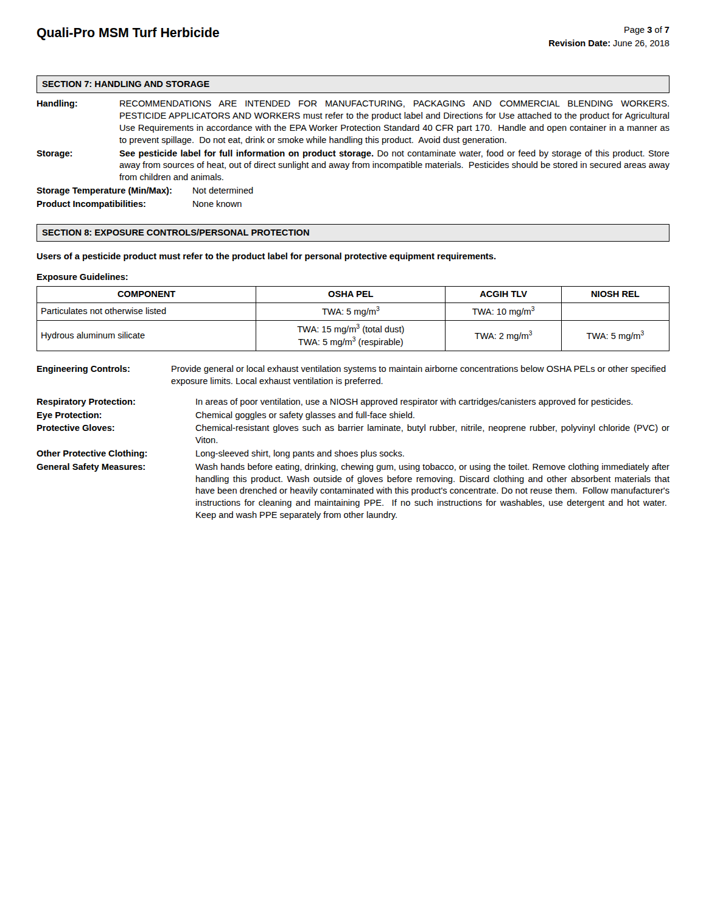Quali-Pro MSM Turf Herbicide
Page 3 of 7
Revision Date: June 26, 2018
SECTION 7: HANDLING AND STORAGE
Handling:
RECOMMENDATIONS ARE INTENDED FOR MANUFACTURING, PACKAGING AND COMMERCIAL BLENDING WORKERS. PESTICIDE APPLICATORS AND WORKERS must refer to the product label and Directions for Use attached to the product for Agricultural Use Requirements in accordance with the EPA Worker Protection Standard 40 CFR part 170. Handle and open container in a manner as to prevent spillage. Do not eat, drink or smoke while handling this product. Avoid dust generation.
Storage:
See pesticide label for full information on product storage. Do not contaminate water, food or feed by storage of this product. Store away from sources of heat, out of direct sunlight and away from incompatible materials. Pesticides should be stored in secured areas away from children and animals.
Storage Temperature (Min/Max):
Not determined
Product Incompatibilities:
None known
SECTION 8: EXPOSURE CONTROLS/PERSONAL PROTECTION
Users of a pesticide product must refer to the product label for personal protective equipment requirements.
Exposure Guidelines:
| COMPONENT | OSHA PEL | ACGIH TLV | NIOSH REL |
| --- | --- | --- | --- |
| Particulates not otherwise listed | TWA: 5 mg/m 3 | TWA: 10 mg/m 3 | |
| Hydrous aluminum silicate | TWA: 15 mg/m 3 (total dust) TWA: 5 mg/m 3 (respirable) | TWA: 2 mg/m 3 | TWA: 5 mg/m 3 |
Engineering Controls:
Provide general or local exhaust ventilation systems to maintain airborne concentrations below OSHA PELs or other specified exposure limits. Local exhaust ventilation is preferred.
Respiratory Protection:
In areas of poor ventilation, use a NIOSH approved respirator with cartridges/canisters approved for pesticides.
Eye Protection:
Chemical goggles or safety glasses and full-face shield.
Protective Gloves:
Chemical-resistant gloves such as barrier laminate, butyl rubber, nitrile, neoprene rubber, polyvinyl chloride (PVC) or Viton.
Other Protective Clothing:
Long-sleeved shirt, long pants and shoes plus socks.
General Safety Measures:
Wash hands before eating, drinking, chewing gum, using tobacco, or using the toilet. Remove clothing immediately after handling this product. Wash outside of gloves before removing. Discard clothing and other absorbent materials that have been drenched or heavily contaminated with this product's concentrate. Do not reuse them. Follow manufacturer's instructions for cleaning and maintaining PPE. If no such instructions for washables, use detergent and hot water. Keep and wash PPE separately from other laundry.